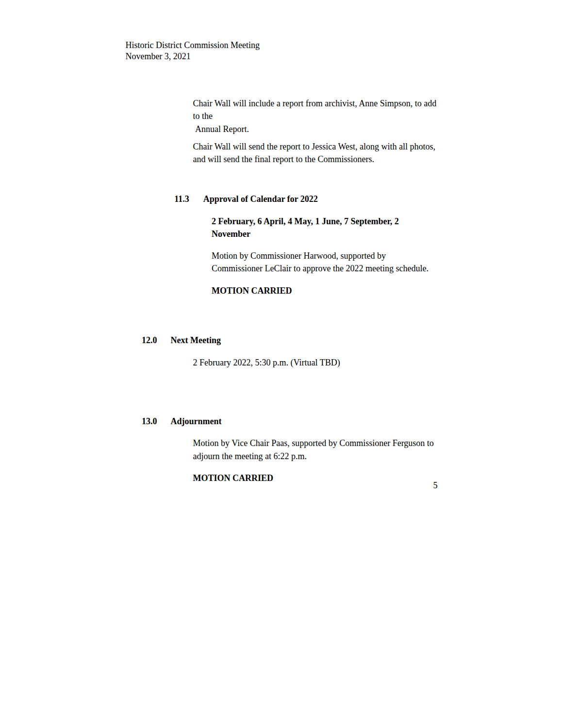Historic District Commission Meeting
November 3, 2021
Chair Wall will include a report from archivist, Anne Simpson, to add to the
Annual Report.
Chair Wall will send the report to Jessica West, along with all photos, and will send the final report to the Commissioners.
11.3
Approval of Calendar for 2022
2 February, 6 April, 4 May, 1 June, 7 September, 2 November
Motion by Commissioner Harwood, supported by Commissioner LeClair to approve the 2022 meeting schedule.
MOTION CARRIED
12.0
Next Meeting
2 February 2022, 5:30 p.m. (Virtual TBD)
13.0
Adjournment
Motion by Vice Chair Paas, supported by Commissioner Ferguson to adjourn the meeting at 6:22 p.m.
MOTION CARRIED
5